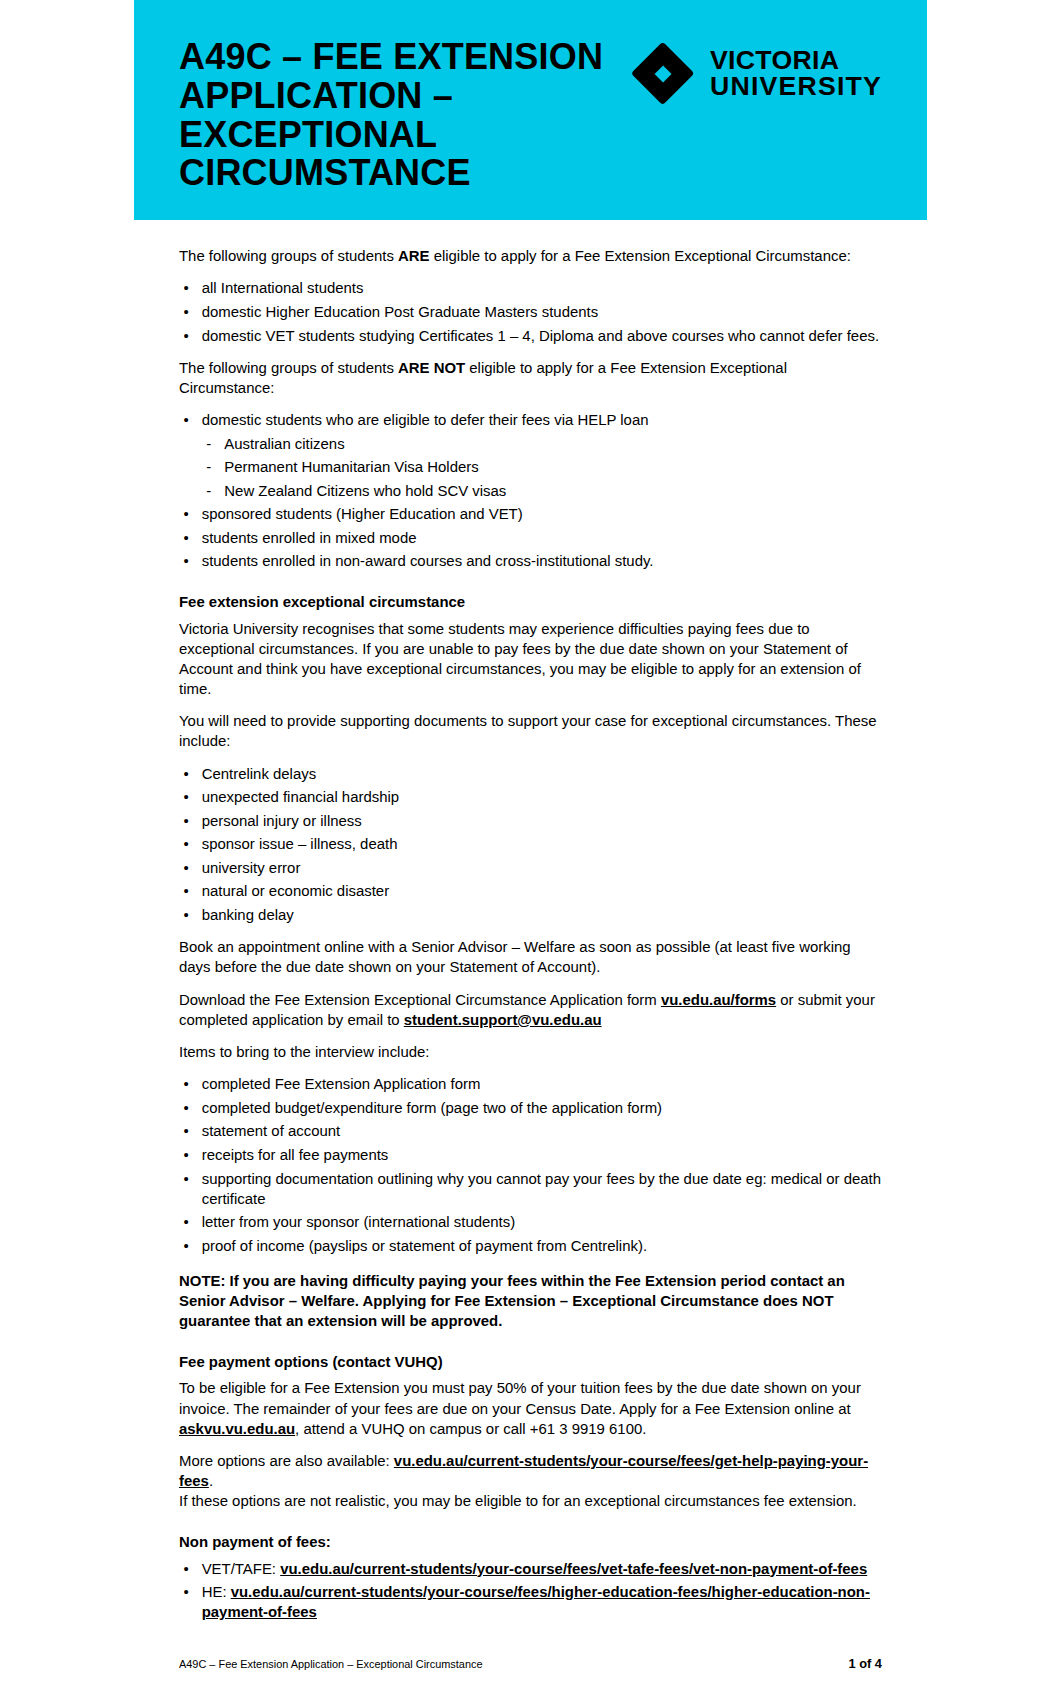A49C – Fee Extension Application –
Exceptional Circumstance
Victoria
University
The following groups of students ARE eligible to apply for a Fee Extension Exceptional Circumstance:
all International students
domestic Higher Education Post Graduate Masters students
domestic VET students studying Certificates 1 – 4, Diploma and above courses who cannot defer fees.
The following groups of students ARE NOT eligible to apply for a Fee Extension Exceptional Circumstance:
domestic students who are eligible to defer their fees via HELP loan
Australian citizens
Permanent Humanitarian Visa Holders
New Zealand Citizens who hold SCV visas
sponsored students (Higher Education and VET)
students enrolled in mixed mode
students enrolled in non-award courses and cross-institutional study.
Fee extension exceptional circumstance
Victoria University recognises that some students may experience difficulties paying fees due to exceptional circumstances. If you are unable to pay fees by the due date shown on your Statement of Account and think you have exceptional circumstances, you may be eligible to apply for an extension of time.
You will need to provide supporting documents to support your case for exceptional circumstances. These include:
Centrelink delays
unexpected financial hardship
personal injury or illness
sponsor issue – illness, death
university error
natural or economic disaster
banking delay
Book an appointment online with a Senior Advisor – Welfare as soon as possible (at least five working days before the due date shown on your Statement of Account).
Download the Fee Extension Exceptional Circumstance Application form vu.edu.au/forms or submit your completed application by email to student.support@vu.edu.au
Items to bring to the interview include:
completed Fee Extension Application form
completed budget/expenditure form (page two of the application form)
statement of account
receipts for all fee payments
supporting documentation outlining why you cannot pay your fees by the due date eg: medical or death certificate
letter from your sponsor (international students)
proof of income (payslips or statement of payment from Centrelink).
NOTE: If you are having difficulty paying your fees within the Fee Extension period contact an Senior Advisor – Welfare. Applying for Fee Extension – Exceptional Circumstance does NOT guarantee that an extension will be approved.
Fee payment options (contact VUHQ)
To be eligible for a Fee Extension you must pay 50% of your tuition fees by the due date shown on your invoice. The remainder of your fees are due on your Census Date. Apply for a Fee Extension online at askvu.vu.edu.au, attend a VUHQ on campus or call +61 3 9919 6100.
More options are also available: vu.edu.au/current-students/your-course/fees/get-help-paying-your-fees.
If these options are not realistic, you may be eligible to for an exceptional circumstances fee extension.
Non payment of fees:
VET/TAFE: vu.edu.au/current-students/your-course/fees/vet-tafe-fees/vet-non-payment-of-fees
HE: vu.edu.au/current-students/your-course/fees/higher-education-fees/higher-education-non-payment-of-fees
A49C – Fee Extension Application – Exceptional Circumstance
1 of 4